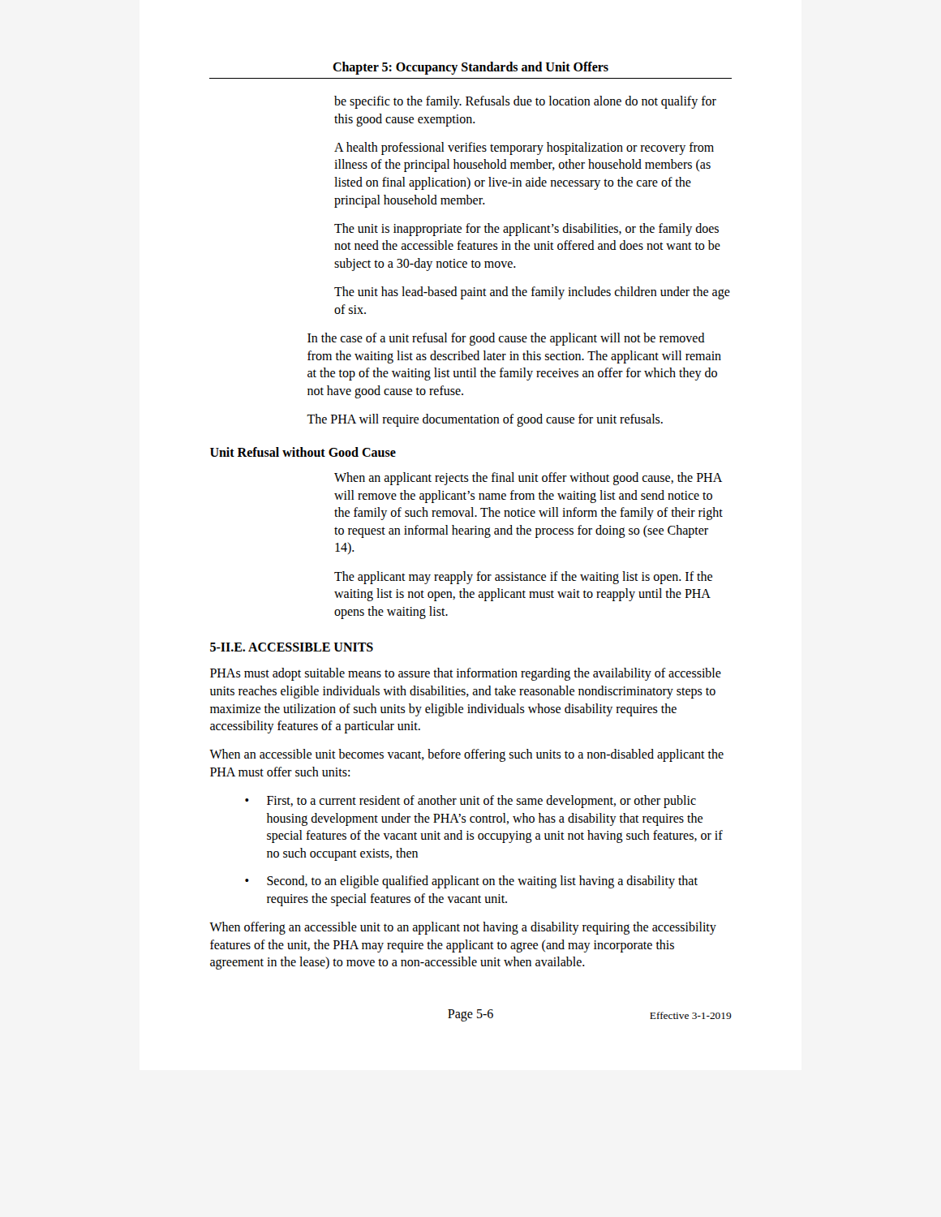Chapter 5: Occupancy Standards and Unit Offers
be specific to the family. Refusals due to location alone do not qualify for this good cause exemption.
A health professional verifies temporary hospitalization or recovery from illness of the principal household member, other household members (as listed on final application) or live-in aide necessary to the care of the principal household member.
The unit is inappropriate for the applicant’s disabilities, or the family does not need the accessible features in the unit offered and does not want to be subject to a 30-day notice to move.
The unit has lead-based paint and the family includes children under the age of six.
In the case of a unit refusal for good cause the applicant will not be removed from the waiting list as described later in this section. The applicant will remain at the top of the waiting list until the family receives an offer for which they do not have good cause to refuse.
The PHA will require documentation of good cause for unit refusals.
Unit Refusal without Good Cause
When an applicant rejects the final unit offer without good cause, the PHA will remove the applicant’s name from the waiting list and send notice to the family of such removal. The notice will inform the family of their right to request an informal hearing and the process for doing so (see Chapter 14).
The applicant may reapply for assistance if the waiting list is open. If the waiting list is not open, the applicant must wait to reapply until the PHA opens the waiting list.
5-II.E. ACCESSIBLE UNITS
PHAs must adopt suitable means to assure that information regarding the availability of accessible units reaches eligible individuals with disabilities, and take reasonable nondiscriminatory steps to maximize the utilization of such units by eligible individuals whose disability requires the accessibility features of a particular unit.
When an accessible unit becomes vacant, before offering such units to a non-disabled applicant the PHA must offer such units:
First, to a current resident of another unit of the same development, or other public housing development under the PHA’s control, who has a disability that requires the special features of the vacant unit and is occupying a unit not having such features, or if no such occupant exists, then
Second, to an eligible qualified applicant on the waiting list having a disability that requires the special features of the vacant unit.
When offering an accessible unit to an applicant not having a disability requiring the accessibility features of the unit, the PHA may require the applicant to agree (and may incorporate this agreement in the lease) to move to a non-accessible unit when available.
Page 5-6
Effective 3-1-2019